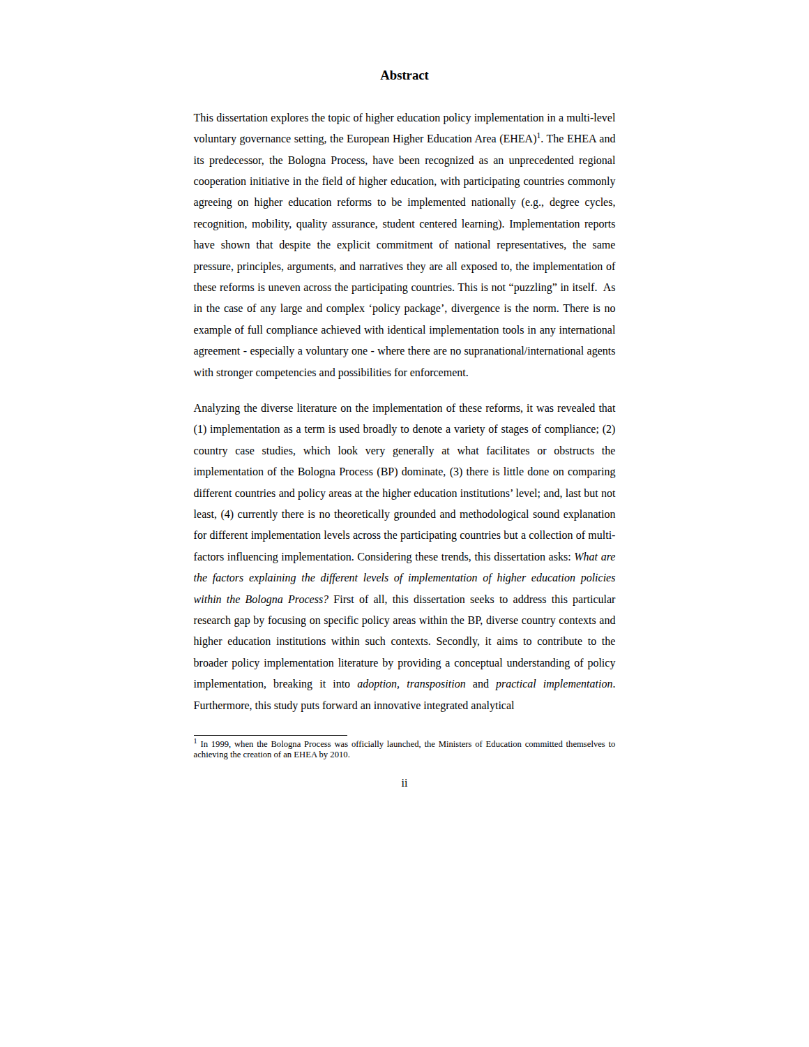Abstract
This dissertation explores the topic of higher education policy implementation in a multi-level voluntary governance setting, the European Higher Education Area (EHEA)1. The EHEA and its predecessor, the Bologna Process, have been recognized as an unprecedented regional cooperation initiative in the field of higher education, with participating countries commonly agreeing on higher education reforms to be implemented nationally (e.g., degree cycles, recognition, mobility, quality assurance, student centered learning). Implementation reports have shown that despite the explicit commitment of national representatives, the same pressure, principles, arguments, and narratives they are all exposed to, the implementation of these reforms is uneven across the participating countries. This is not “puzzling” in itself. As in the case of any large and complex ‘policy package’, divergence is the norm. There is no example of full compliance achieved with identical implementation tools in any international agreement - especially a voluntary one - where there are no supranational/international agents with stronger competencies and possibilities for enforcement.
Analyzing the diverse literature on the implementation of these reforms, it was revealed that (1) implementation as a term is used broadly to denote a variety of stages of compliance; (2) country case studies, which look very generally at what facilitates or obstructs the implementation of the Bologna Process (BP) dominate, (3) there is little done on comparing different countries and policy areas at the higher education institutions’ level; and, last but not least, (4) currently there is no theoretically grounded and methodological sound explanation for different implementation levels across the participating countries but a collection of multi-factors influencing implementation. Considering these trends, this dissertation asks: What are the factors explaining the different levels of implementation of higher education policies within the Bologna Process? First of all, this dissertation seeks to address this particular research gap by focusing on specific policy areas within the BP, diverse country contexts and higher education institutions within such contexts. Secondly, it aims to contribute to the broader policy implementation literature by providing a conceptual understanding of policy implementation, breaking it into adoption, transposition and practical implementation. Furthermore, this study puts forward an innovative integrated analytical
1 In 1999, when the Bologna Process was officially launched, the Ministers of Education committed themselves to achieving the creation of an EHEA by 2010.
ii